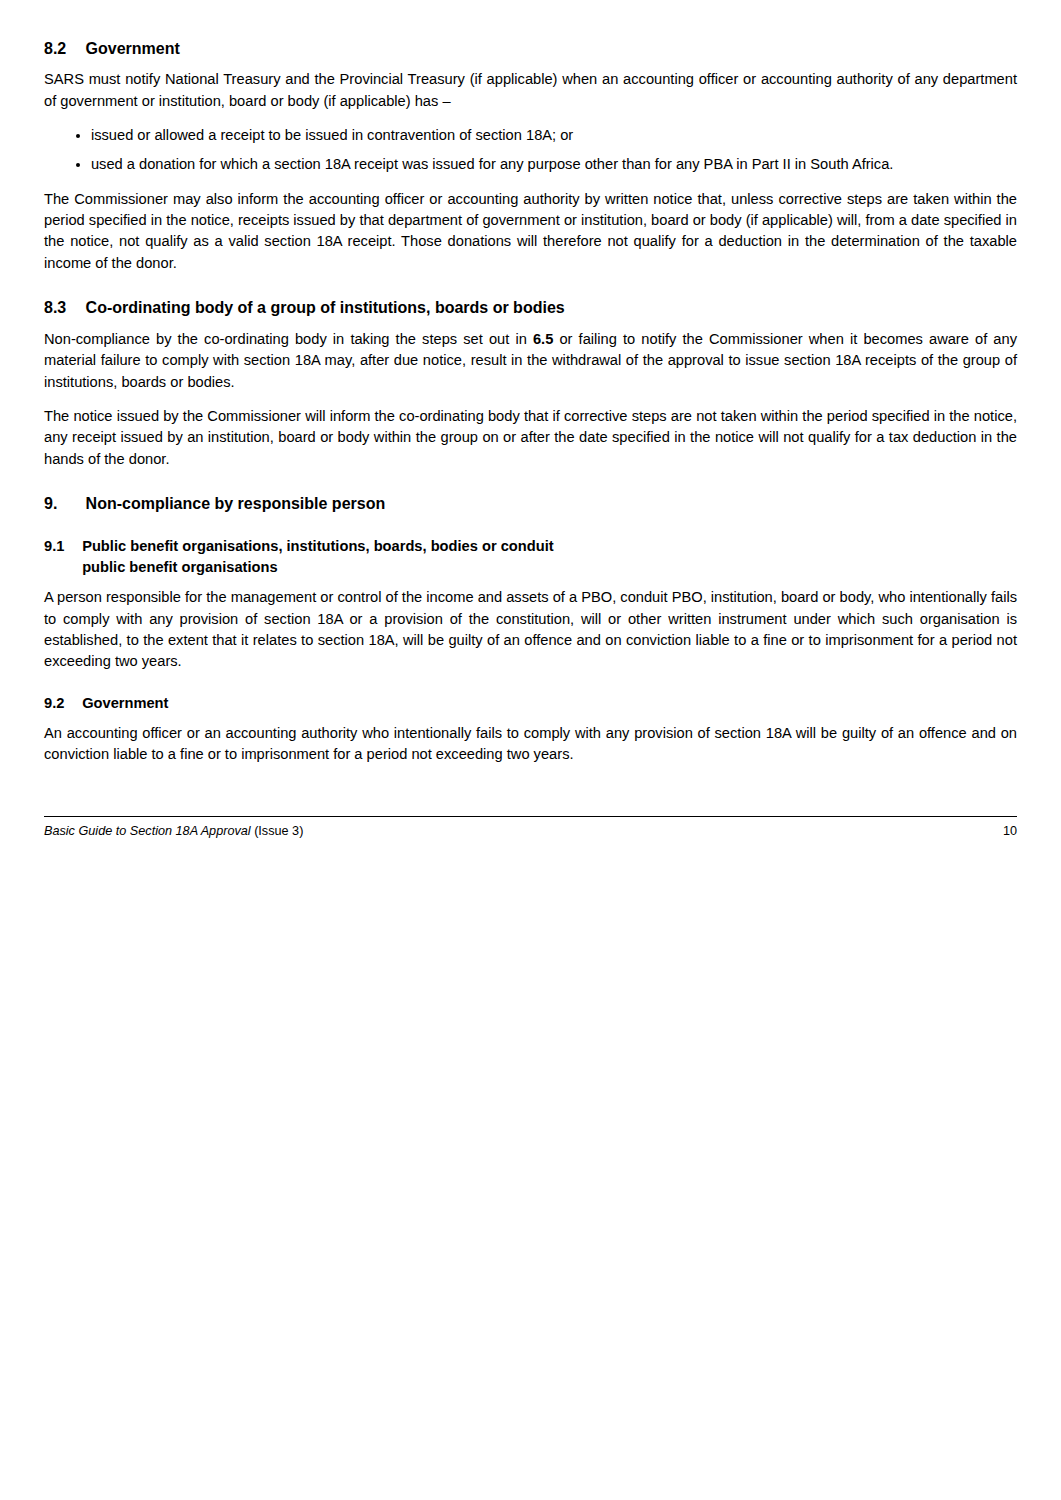8.2 Government
SARS must notify National Treasury and the Provincial Treasury (if applicable) when an accounting officer or accounting authority of any department of government or institution, board or body (if applicable) has –
issued or allowed a receipt to be issued in contravention of section 18A; or
used a donation for which a section 18A receipt was issued for any purpose other than for any PBA in Part II in South Africa.
The Commissioner may also inform the accounting officer or accounting authority by written notice that, unless corrective steps are taken within the period specified in the notice, receipts issued by that department of government or institution, board or body (if applicable) will, from a date specified in the notice, not qualify as a valid section 18A receipt. Those donations will therefore not qualify for a deduction in the determination of the taxable income of the donor.
8.3 Co-ordinating body of a group of institutions, boards or bodies
Non-compliance by the co-ordinating body in taking the steps set out in 6.5 or failing to notify the Commissioner when it becomes aware of any material failure to comply with section 18A may, after due notice, result in the withdrawal of the approval to issue section 18A receipts of the group of institutions, boards or bodies.
The notice issued by the Commissioner will inform the co-ordinating body that if corrective steps are not taken within the period specified in the notice, any receipt issued by an institution, board or body within the group on or after the date specified in the notice will not qualify for a tax deduction in the hands of the donor.
9. Non-compliance by responsible person
9.1 Public benefit organisations, institutions, boards, bodies or conduit
public benefit organisations
A person responsible for the management or control of the income and assets of a PBO, conduit PBO, institution, board or body, who intentionally fails to comply with any provision of section 18A or a provision of the constitution, will or other written instrument under which such organisation is established, to the extent that it relates to section 18A, will be guilty of an offence and on conviction liable to a fine or to imprisonment for a period not exceeding two years.
9.2 Government
An accounting officer or an accounting authority who intentionally fails to comply with any provision of section 18A will be guilty of an offence and on conviction liable to a fine or to imprisonment for a period not exceeding two years.
Basic Guide to Section 18A Approval (Issue 3) 10